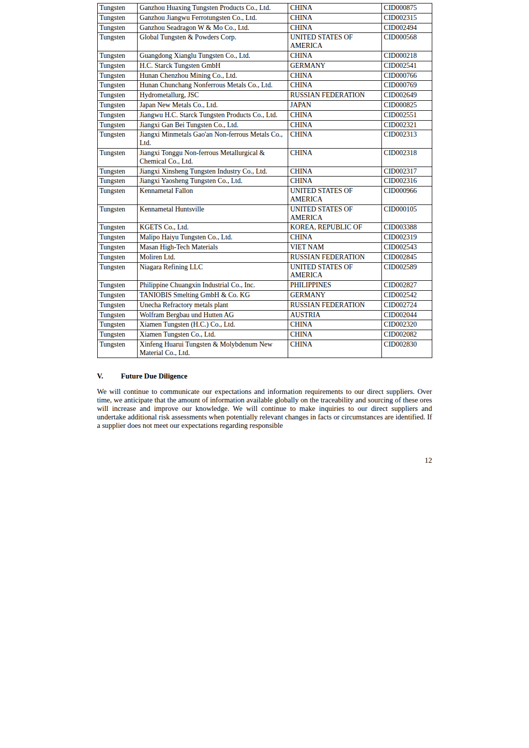| Tungsten | Ganzhou Huaxing Tungsten Products Co., Ltd. | CHINA | CID000875 |
| Tungsten | Ganzhou Jiangwu Ferrotungsten Co., Ltd. | CHINA | CID002315 |
| Tungsten | Ganzhou Seadragon W & Mo Co., Ltd. | CHINA | CID002494 |
| Tungsten | Global Tungsten & Powders Corp. | UNITED STATES OF AMERICA | CID000568 |
| Tungsten | Guangdong Xianglu Tungsten Co., Ltd. | CHINA | CID000218 |
| Tungsten | H.C. Starck Tungsten GmbH | GERMANY | CID002541 |
| Tungsten | Hunan Chenzhou Mining Co., Ltd. | CHINA | CID000766 |
| Tungsten | Hunan Chunchang Nonferrous Metals Co., Ltd. | CHINA | CID000769 |
| Tungsten | Hydrometallurg, JSC | RUSSIAN FEDERATION | CID002649 |
| Tungsten | Japan New Metals Co., Ltd. | JAPAN | CID000825 |
| Tungsten | Jiangwu H.C. Starck Tungsten Products Co., Ltd. | CHINA | CID002551 |
| Tungsten | Jiangxi Gan Bei Tungsten Co., Ltd. | CHINA | CID002321 |
| Tungsten | Jiangxi Minmetals Gao'an Non-ferrous Metals Co., Ltd. | CHINA | CID002313 |
| Tungsten | Jiangxi Tonggu Non-ferrous Metallurgical & Chemical Co., Ltd. | CHINA | CID002318 |
| Tungsten | Jiangxi Xinsheng Tungsten Industry Co., Ltd. | CHINA | CID002317 |
| Tungsten | Jiangxi Yaosheng Tungsten Co., Ltd. | CHINA | CID002316 |
| Tungsten | Kennametal Fallon | UNITED STATES OF AMERICA | CID000966 |
| Tungsten | Kennametal Huntsville | UNITED STATES OF AMERICA | CID000105 |
| Tungsten | KGETS Co., Ltd. | KOREA, REPUBLIC OF | CID003388 |
| Tungsten | Malipo Haiyu Tungsten Co., Ltd. | CHINA | CID002319 |
| Tungsten | Masan High-Tech Materials | VIET NAM | CID002543 |
| Tungsten | Moliren Ltd. | RUSSIAN FEDERATION | CID002845 |
| Tungsten | Niagara Refining LLC | UNITED STATES OF AMERICA | CID002589 |
| Tungsten | Philippine Chuangxin Industrial Co., Inc. | PHILIPPINES | CID002827 |
| Tungsten | TANIOBIS Smelting GmbH & Co. KG | GERMANY | CID002542 |
| Tungsten | Unecha Refractory metals plant | RUSSIAN FEDERATION | CID002724 |
| Tungsten | Wolfram Bergbau und Hutten AG | AUSTRIA | CID002044 |
| Tungsten | Xiamen Tungsten (H.C.) Co., Ltd. | CHINA | CID002320 |
| Tungsten | Xiamen Tungsten Co., Ltd. | CHINA | CID002082 |
| Tungsten | Xinfeng Huarui Tungsten & Molybdenum New Material Co., Ltd. | CHINA | CID002830 |
V. Future Due Diligence
We will continue to communicate our expectations and information requirements to our direct suppliers. Over time, we anticipate that the amount of information available globally on the traceability and sourcing of these ores will increase and improve our knowledge. We will continue to make inquiries to our direct suppliers and undertake additional risk assessments when potentially relevant changes in facts or circumstances are identified. If a supplier does not meet our expectations regarding responsible
12